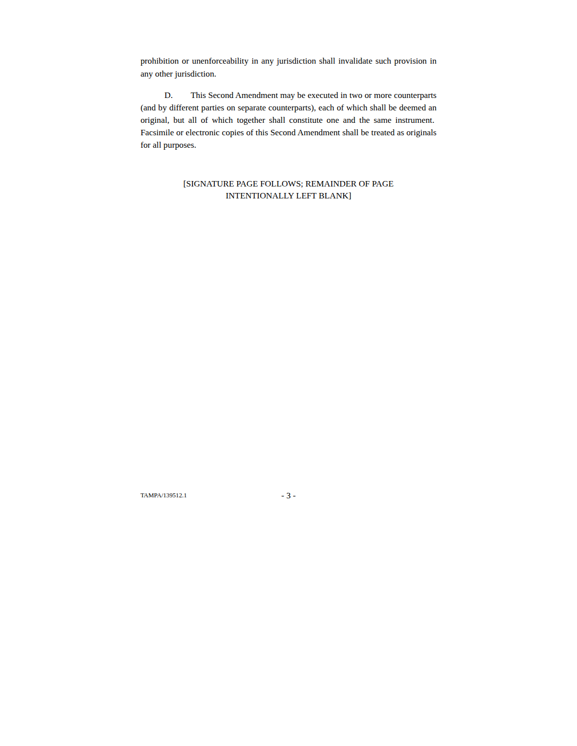prohibition or unenforceability in any jurisdiction shall invalidate such provision in any other jurisdiction.
D. This Second Amendment may be executed in two or more counterparts (and by different parties on separate counterparts), each of which shall be deemed an original, but all of which together shall constitute one and the same instrument. Facsimile or electronic copies of this Second Amendment shall be treated as originals for all purposes.
[SIGNATURE PAGE FOLLOWS; REMAINDER OF PAGE
INTENTIONALLY LEFT BLANK]
- 3 -
TAMPA/139512.1